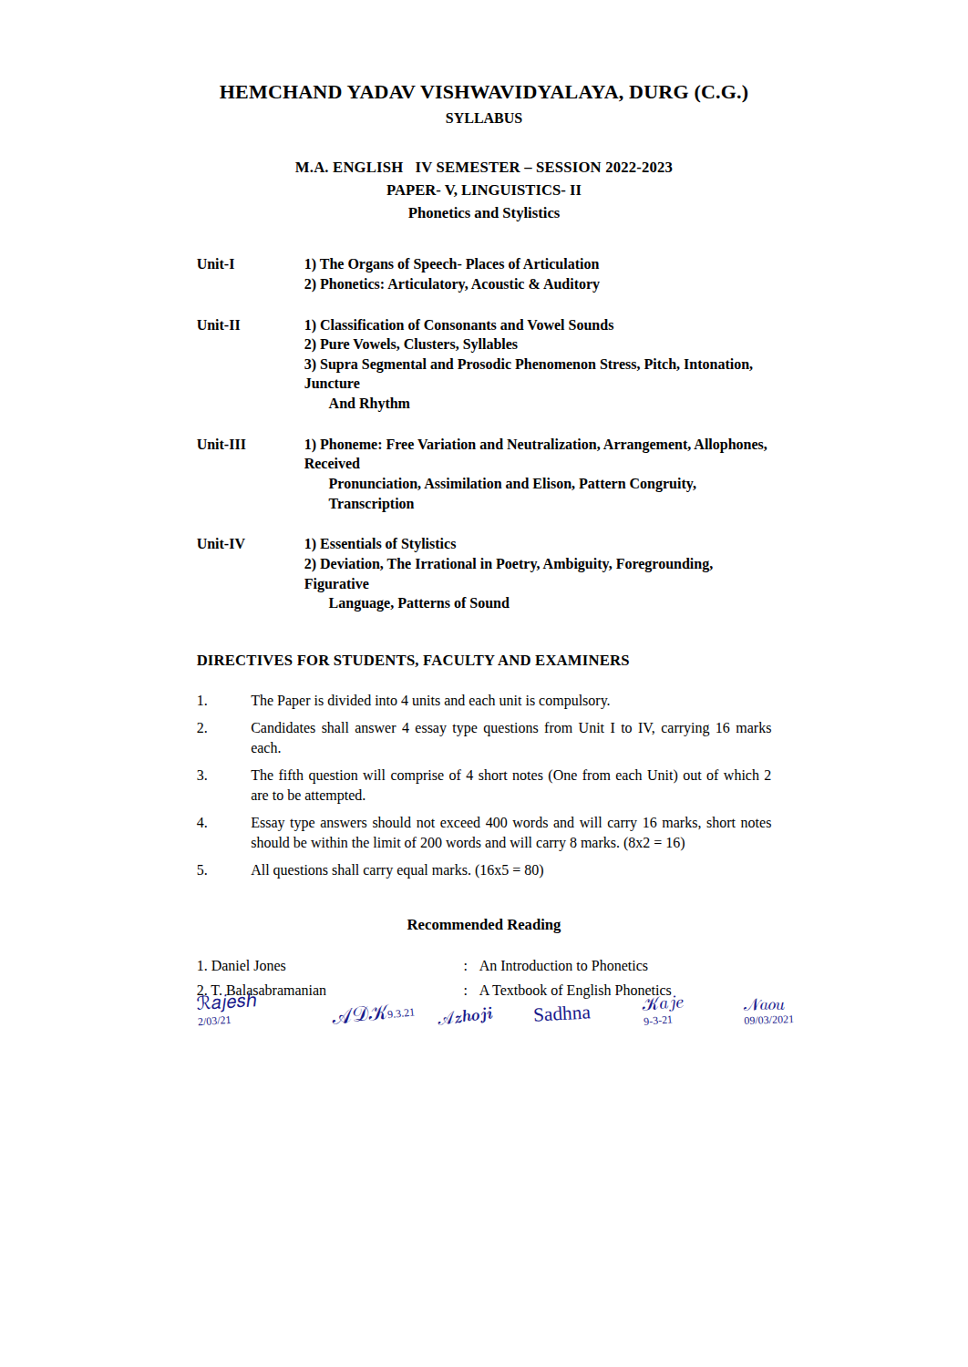HEMCHAND YADAV VISHWAVIDYALAYA, DURG (C.G.)
SYLLABUS
M.A. ENGLISH IV SEMESTER – SESSION 2022-2023
PAPER- V, LINGUISTICS- II
Phonetics and Stylistics
| Unit-I | 1) The Organs of Speech- Places of Articulation 2) Phonetics: Articulatory, Acoustic & Auditory |
| Unit-II | 1) Classification of Consonants and Vowel Sounds 2) Pure Vowels, Clusters, Syllables 3) Supra Segmental and Prosodic Phenomenon Stress, Pitch, Intonation, Juncture And Rhythm |
| Unit-III | 1) Phoneme: Free Variation and Neutralization, Arrangement, Allophones, Received Pronunciation, Assimilation and Elison, Pattern Congruity, Transcription |
| Unit-IV | 1) Essentials of Stylistics 2) Deviation, The Irrational in Poetry, Ambiguity, Foregrounding, Figurative Language, Patterns of Sound |
DIRECTIVES FOR STUDENTS, FACULTY AND EXAMINERS
1. The Paper is divided into 4 units and each unit is compulsory.
2. Candidates shall answer 4 essay type questions from Unit I to IV, carrying 16 marks each.
3. The fifth question will comprise of 4 short notes (One from each Unit) out of which 2 are to be attempted.
4. Essay type answers should not exceed 400 words and will carry 16 marks, short notes should be within the limit of 200 words and will carry 8 marks. (8x2 = 16)
5. All questions shall carry equal marks. (16x5 = 80)
Recommended Reading
| 1. Daniel Jones | : | An Introduction to Phonetics |
| 2. T. Balasabramanian | : | A Textbook of English Phonetics |
ℛ𝑎𝑗𝑒𝑠ℎ 2/03/21
𝒜𝒟𝒦 9.3.21
𝒜𝒛𝒉𝒐𝒋𝒊
Sadhna
𝒦𝑎𝑗𝑒 9-3-21
𝒩𝑎𝑜𝑢 09/03/2021